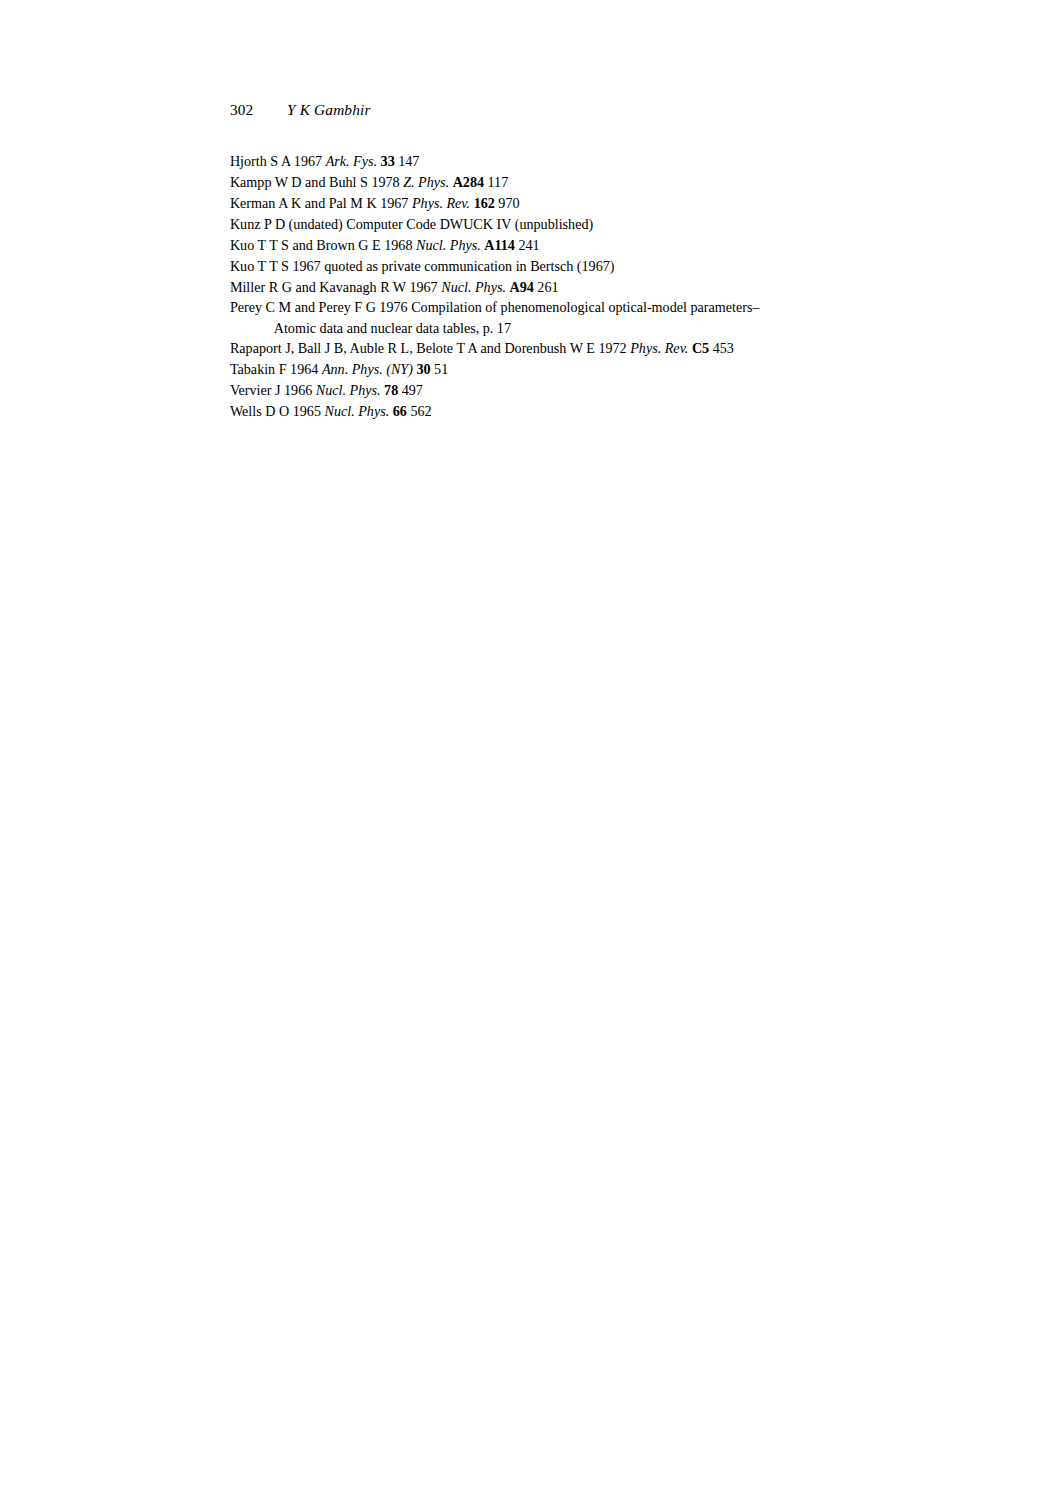302 Y K Gambhir
Hjorth S A 1967 Ark. Fys. 33 147
Kampp W D and Buhl S 1978 Z. Phys. A284 117
Kerman A K and Pal M K 1967 Phys. Rev. 162 970
Kunz P D (undated) Computer Code DWUCK IV (unpublished)
Kuo T T S and Brown G E 1968 Nucl. Phys. A114 241
Kuo T T S 1967 quoted as private communication in Bertsch (1967)
Miller R G and Kavanagh R W 1967 Nucl. Phys. A94 261
Perey C M and Perey F G 1976 Compilation of phenomenological optical-model parameters–
Atomic data and nuclear data tables, p. 17
Rapaport J, Ball J B, Auble R L, Belote T A and Dorenbush W E 1972 Phys. Rev. C5 453
Tabakin F 1964 Ann. Phys. (NY) 30 51
Vervier J 1966 Nucl. Phys. 78 497
Wells D O 1965 Nucl. Phys. 66 562